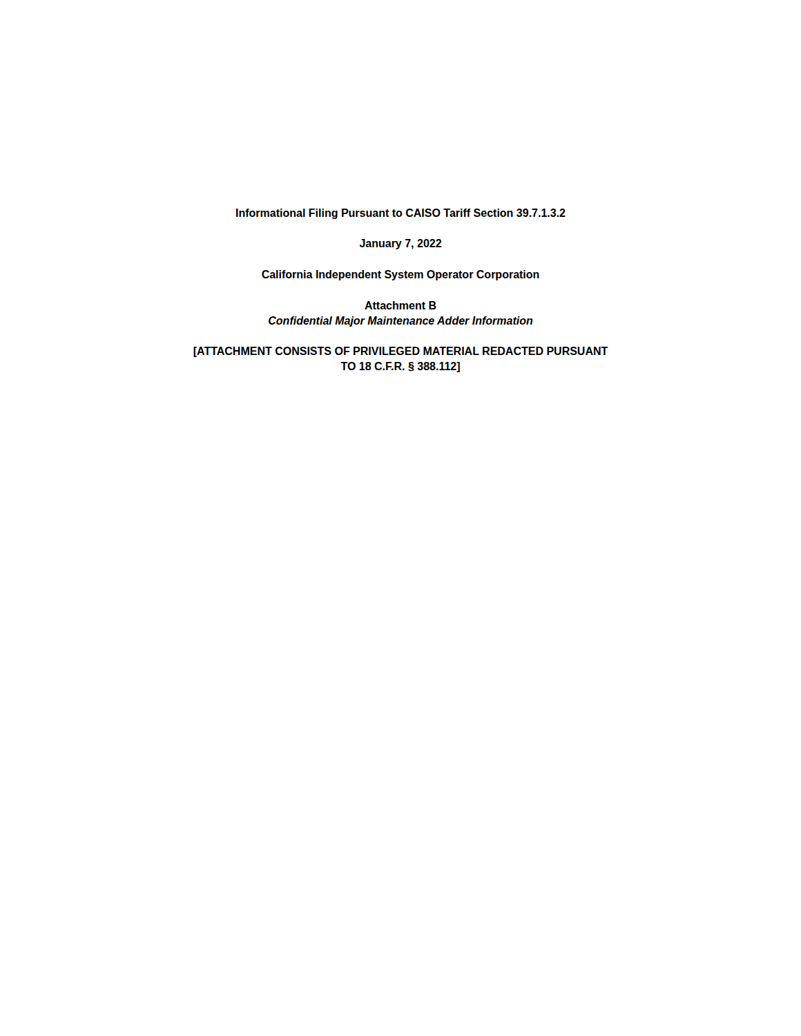Informational Filing Pursuant to CAISO Tariff Section 39.7.1.3.2
January 7, 2022
California Independent System Operator Corporation
Attachment B
Confidential Major Maintenance Adder Information
[ATTACHMENT CONSISTS OF PRIVILEGED MATERIAL REDACTED PURSUANT TO 18 C.F.R. § 388.112]